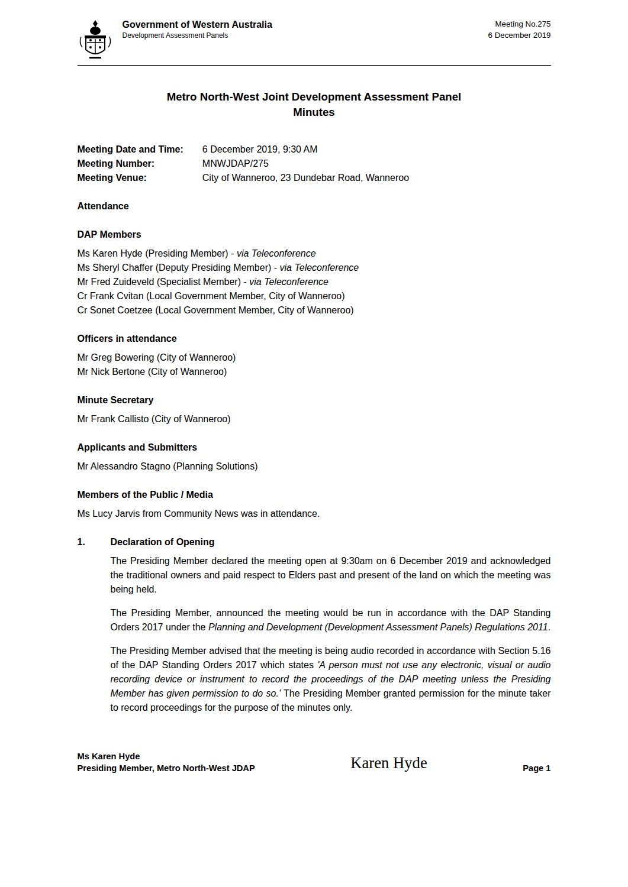Government of Western Australia
Development Assessment Panels
Meeting No.275
6 December 2019
Metro North-West Joint Development Assessment Panel
Minutes
| Meeting Date and Time: | 6 December 2019, 9:30 AM |
| Meeting Number: | MNWJDAP/275 |
| Meeting Venue: | City of Wanneroo, 23 Dundebar Road, Wanneroo |
Attendance
DAP Members
Ms Karen Hyde (Presiding Member) - via Teleconference
Ms Sheryl Chaffer (Deputy Presiding Member) - via Teleconference
Mr Fred Zuideveld (Specialist Member) - via Teleconference
Cr Frank Cvitan (Local Government Member, City of Wanneroo)
Cr Sonet Coetzee (Local Government Member, City of Wanneroo)
Officers in attendance
Mr Greg Bowering (City of Wanneroo)
Mr Nick Bertone (City of Wanneroo)
Minute Secretary
Mr Frank Callisto (City of Wanneroo)
Applicants and Submitters
Mr Alessandro Stagno (Planning Solutions)
Members of the Public / Media
Ms Lucy Jarvis from Community News was in attendance.
1.
Declaration of Opening
The Presiding Member declared the meeting open at 9:30am on 6 December 2019 and acknowledged the traditional owners and paid respect to Elders past and present of the land on which the meeting was being held.
The Presiding Member, announced the meeting would be run in accordance with the DAP Standing Orders 2017 under the Planning and Development (Development Assessment Panels) Regulations 2011.
The Presiding Member advised that the meeting is being audio recorded in accordance with Section 5.16 of the DAP Standing Orders 2017 which states 'A person must not use any electronic, visual or audio recording device or instrument to record the proceedings of the DAP meeting unless the Presiding Member has given permission to do so.' The Presiding Member granted permission for the minute taker to record proceedings for the purpose of the minutes only.
Ms Karen Hyde
Presiding Member, Metro North-West JDAP
Karen Hyde
Page 1